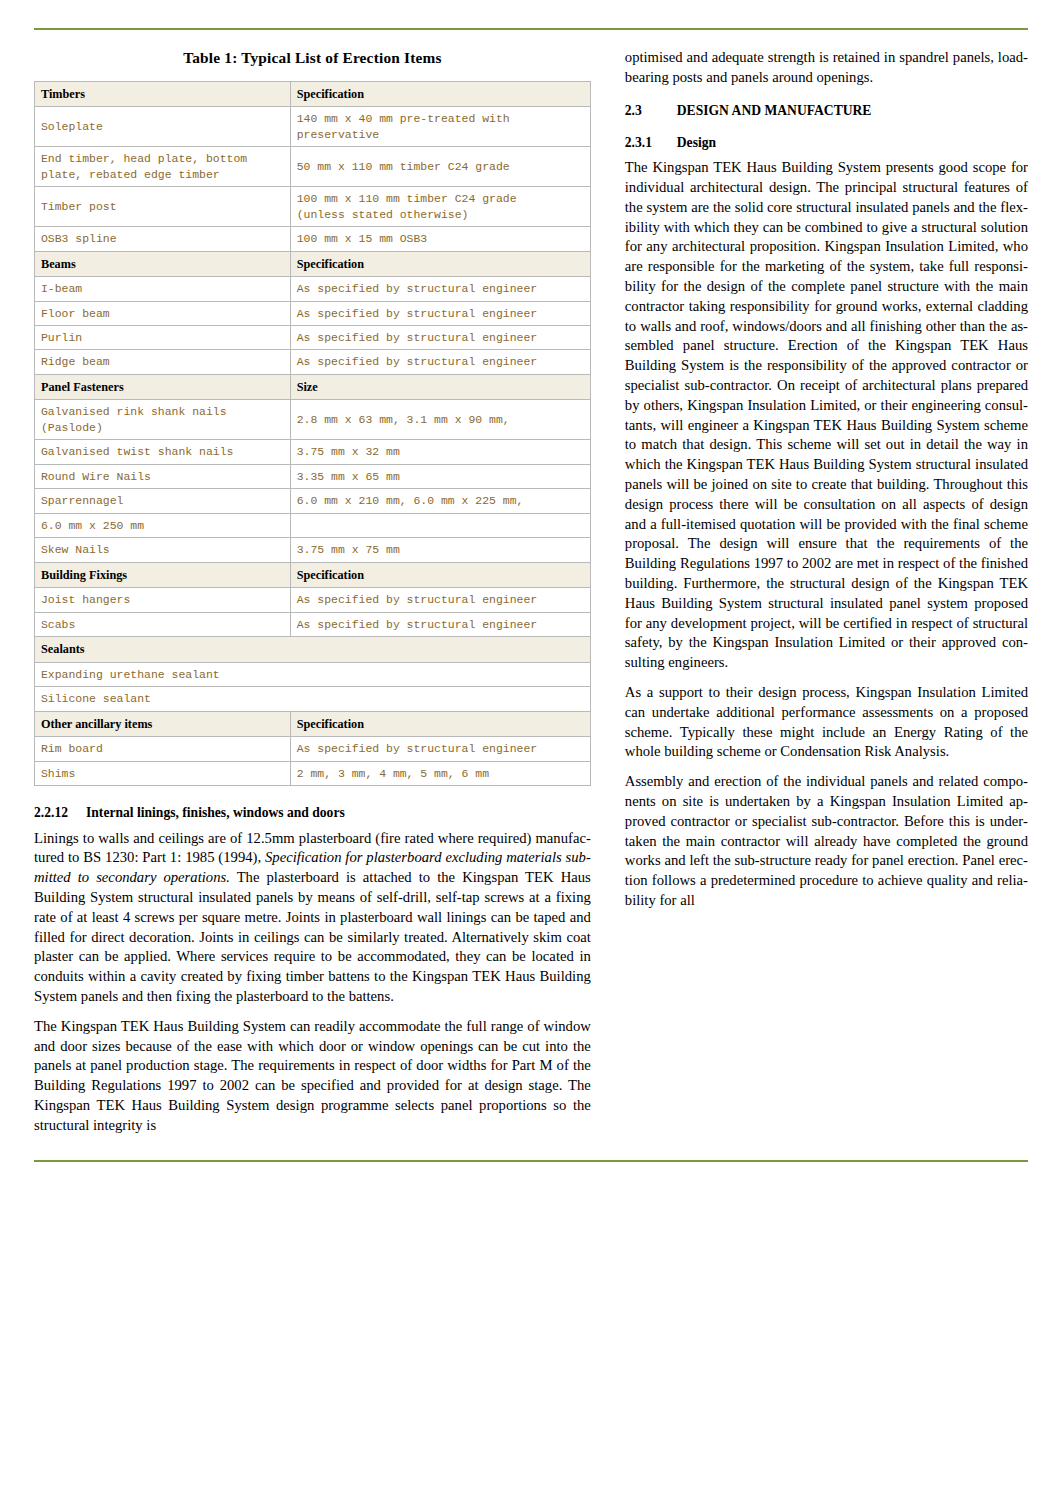Table 1: Typical List of Erection Items
| Timbers | Specification |
| --- | --- |
| Soleplate | 140 mm x 40 mm pre-treated with preservative |
| End timber, head plate, bottom plate, rebated edge timber | 50 mm x 110 mm timber C24 grade |
| Timber post | 100 mm x 110 mm timber C24 grade (unless stated otherwise) |
| OSB3 spline | 100 mm x 15 mm OSB3 |
| Beams | Specification |
| I-beam | As specified by structural engineer |
| Floor beam | As specified by structural engineer |
| Purlin | As specified by structural engineer |
| Ridge beam | As specified by structural engineer |
| Panel Fasteners | Size |
| Galvanised rink shank nails (Paslode) | 2.8 mm x 63 mm, 3.1 mm x 90 mm, |
| Galvanised twist shank nails | 3.75 mm x 32 mm |
| Round Wire Nails | 3.35 mm x 65 mm |
| Sparrennagel | 6.0 mm x 210 mm, 6.0 mm x 225 mm, |
| 6.0 mm x 250 mm | |
| Skew Nails | 3.75 mm x 75 mm |
| Building Fixings | Specification |
| Joist hangers | As specified by structural engineer |
| Scabs | As specified by structural engineer |
| Sealants |
| Expanding urethane sealant |
| Silicone sealant |
| Other ancillary items | Specification |
| Rim board | As specified by structural engineer |
| Shims | 2 mm, 3 mm, 4 mm, 5 mm, 6 mm |
2.2.12 Internal linings, finishes, windows and doors
Linings to walls and ceilings are of 12.5mm plasterboard (fire rated where required) manufactured to BS 1230: Part 1: 1985 (1994), Specification for plasterboard excluding materials submitted to secondary operations. The plasterboard is attached to the Kingspan TEK Haus Building System structural insulated panels by means of self-drill, self-tap screws at a fixing rate of at least 4 screws per square metre. Joints in plasterboard wall linings can be taped and filled for direct decoration. Joints in ceilings can be similarly treated. Alternatively skim coat plaster can be applied. Where services require to be accommodated, they can be located in conduits within a cavity created by fixing timber battens to the Kingspan TEK Haus Building System panels and then fixing the plasterboard to the battens.
The Kingspan TEK Haus Building System can readily accommodate the full range of window and door sizes because of the ease with which door or window openings can be cut into the panels at panel production stage. The requirements in respect of door widths for Part M of the Building Regulations 1997 to 2002 can be specified and provided for at design stage. The Kingspan TEK Haus Building System design programme selects panel proportions so the structural integrity is
optimised and adequate strength is retained in spandrel panels, load-bearing posts and panels around openings.
2.3 DESIGN AND MANUFACTURE
2.3.1 Design
The Kingspan TEK Haus Building System presents good scope for individual architectural design. The principal structural features of the system are the solid core structural insulated panels and the flexibility with which they can be combined to give a structural solution for any architectural proposition. Kingspan Insulation Limited, who are responsible for the marketing of the system, take full responsibility for the design of the complete panel structure with the main contractor taking responsibility for ground works, external cladding to walls and roof, windows/doors and all finishing other than the assembled panel structure. Erection of the Kingspan TEK Haus Building System is the responsibility of the approved contractor or specialist sub-contractor. On receipt of architectural plans prepared by others, Kingspan Insulation Limited, or their engineering consultants, will engineer a Kingspan TEK Haus Building System scheme to match that design. This scheme will set out in detail the way in which the Kingspan TEK Haus Building System structural insulated panels will be joined on site to create that building. Throughout this design process there will be consultation on all aspects of design and a full-itemised quotation will be provided with the final scheme proposal. The design will ensure that the requirements of the Building Regulations 1997 to 2002 are met in respect of the finished building. Furthermore, the structural design of the Kingspan TEK Haus Building System structural insulated panel system proposed for any development project, will be certified in respect of structural safety, by the Kingspan Insulation Limited or their approved consulting engineers.
As a support to their design process, Kingspan Insulation Limited can undertake additional performance assessments on a proposed scheme. Typically these might include an Energy Rating of the whole building scheme or Condensation Risk Analysis.
Assembly and erection of the individual panels and related components on site is undertaken by a Kingspan Insulation Limited approved contractor or specialist sub-contractor. Before this is undertaken the main contractor will already have completed the ground works and left the sub-structure ready for panel erection. Panel erection follows a predetermined procedure to achieve quality and reliability for all